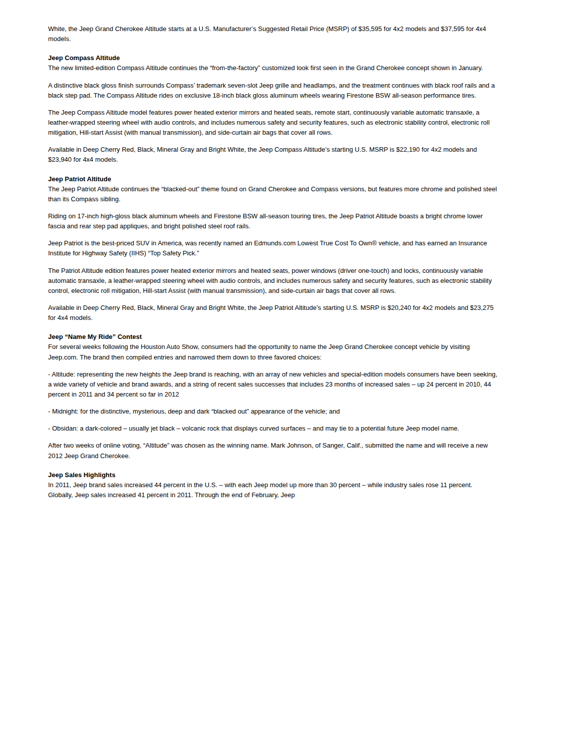White, the Jeep Grand Cherokee Altitude starts at a U.S. Manufacturer’s Suggested Retail Price (MSRP) of $35,595 for 4x2 models and $37,595 for 4x4 models.
Jeep Compass Altitude
The new limited-edition Compass Altitude continues the “from-the-factory” customized look first seen in the Grand Cherokee concept shown in January.
A distinctive black gloss finish surrounds Compass’ trademark seven-slot Jeep grille and headlamps, and the treatment continues with black roof rails and a black step pad. The Compass Altitude rides on exclusive 18-inch black gloss aluminum wheels wearing Firestone BSW all-season performance tires.
The Jeep Compass Altitude model features power heated exterior mirrors and heated seats, remote start, continuously variable automatic transaxle, a leather-wrapped steering wheel with audio controls, and includes numerous safety and security features, such as electronic stability control, electronic roll mitigation, Hill-start Assist (with manual transmission), and side-curtain air bags that cover all rows.
Available in Deep Cherry Red, Black, Mineral Gray and Bright White, the Jeep Compass Altitude’s starting U.S. MSRP is $22,190 for 4x2 models and $23,940 for 4x4 models.
Jeep Patriot Altitude
The Jeep Patriot Altitude continues the “blacked-out” theme found on Grand Cherokee and Compass versions, but features more chrome and polished steel than its Compass sibling.
Riding on 17-inch high-gloss black aluminum wheels and Firestone BSW all-season touring tires, the Jeep Patriot Altitude boasts a bright chrome lower fascia and rear step pad appliques, and bright polished steel roof rails.
Jeep Patriot is the best-priced SUV in America, was recently named an Edmunds.com Lowest True Cost To Own® vehicle, and has earned an Insurance Institute for Highway Safety (IIHS) “Top Safety Pick.”
The Patriot Altitude edition features power heated exterior mirrors and heated seats, power windows (driver one-touch) and locks, continuously variable automatic transaxle, a leather-wrapped steering wheel with audio controls, and includes numerous safety and security features, such as electronic stability control, electronic roll mitigation, Hill-start Assist (with manual transmission), and side-curtain air bags that cover all rows.
Available in Deep Cherry Red, Black, Mineral Gray and Bright White, the Jeep Patriot Altitude’s starting U.S. MSRP is $20,240 for 4x2 models and $23,275 for 4x4 models.
Jeep “Name My Ride” Contest
For several weeks following the Houston Auto Show, consumers had the opportunity to name the Jeep Grand Cherokee concept vehicle by visiting Jeep.com. The brand then compiled entries and narrowed them down to three favored choices:
- Altitude: representing the new heights the Jeep brand is reaching, with an array of new vehicles and special-edition models consumers have been seeking, a wide variety of vehicle and brand awards, and a string of recent sales successes that includes 23 months of increased sales – up 24 percent in 2010, 44 percent in 2011 and 34 percent so far in 2012
- Midnight: for the distinctive, mysterious, deep and dark “blacked out” appearance of the vehicle; and
- Obsidan: a dark-colored – usually jet black – volcanic rock that displays curved surfaces – and may tie to a potential future Jeep model name.
After two weeks of online voting, “Altitude” was chosen as the winning name. Mark Johnson, of Sanger, Calif., submitted the name and will receive a new 2012 Jeep Grand Cherokee.
Jeep Sales Highlights
In 2011, Jeep brand sales increased 44 percent in the U.S. – with each Jeep model up more than 30 percent – while industry sales rose 11 percent. Globally, Jeep sales increased 41 percent in 2011. Through the end of February, Jeep